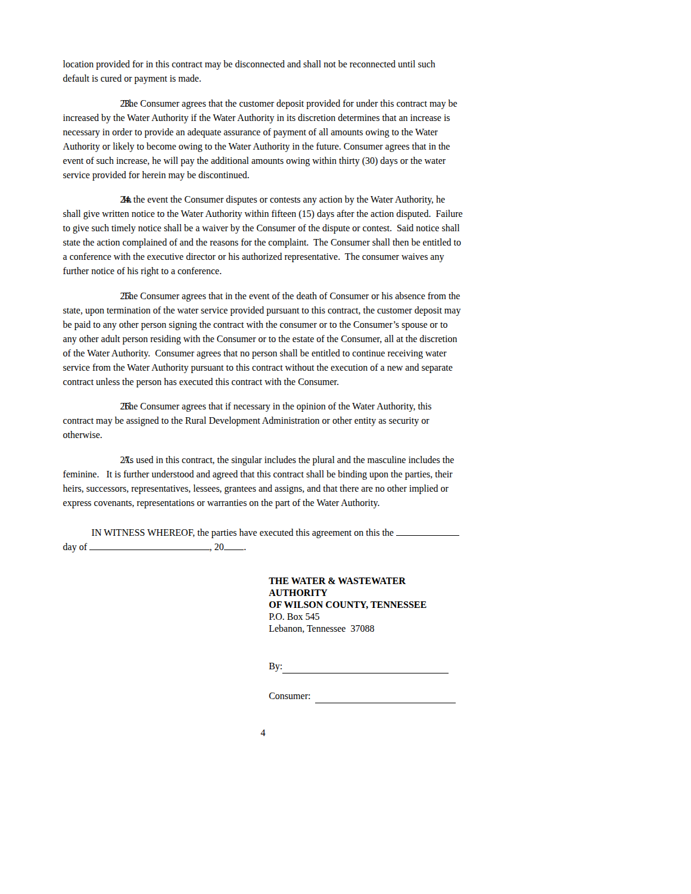location provided for in this contract may be disconnected and shall not be reconnected until such default is cured or payment is made.
23. The Consumer agrees that the customer deposit provided for under this contract may be increased by the Water Authority if the Water Authority in its discretion determines that an increase is necessary in order to provide an adequate assurance of payment of all amounts owing to the Water Authority or likely to become owing to the Water Authority in the future. Consumer agrees that in the event of such increase, he will pay the additional amounts owing within thirty (30) days or the water service provided for herein may be discontinued.
24. In the event the Consumer disputes or contests any action by the Water Authority, he shall give written notice to the Water Authority within fifteen (15) days after the action disputed. Failure to give such timely notice shall be a waiver by the Consumer of the dispute or contest. Said notice shall state the action complained of and the reasons for the complaint. The Consumer shall then be entitled to a conference with the executive director or his authorized representative. The consumer waives any further notice of his right to a conference.
25. The Consumer agrees that in the event of the death of Consumer or his absence from the state, upon termination of the water service provided pursuant to this contract, the customer deposit may be paid to any other person signing the contract with the consumer or to the Consumer’s spouse or to any other adult person residing with the Consumer or to the estate of the Consumer, all at the discretion of the Water Authority. Consumer agrees that no person shall be entitled to continue receiving water service from the Water Authority pursuant to this contract without the execution of a new and separate contract unless the person has executed this contract with the Consumer.
26. The Consumer agrees that if necessary in the opinion of the Water Authority, this contract may be assigned to the Rural Development Administration or other entity as security or otherwise.
27. As used in this contract, the singular includes the plural and the masculine includes the feminine. It is further understood and agreed that this contract shall be binding upon the parties, their heirs, successors, representatives, lessees, grantees and assigns, and that there are no other implied or express covenants, representations or warranties on the part of the Water Authority.
IN WITNESS WHEREOF, the parties have executed this agreement on this the day of , 20 .
THE WATER & WASTEWATER AUTHORITY
OF WILSON COUNTY, TENNESSEE
P.O. Box 545
Lebanon, Tennessee 37088
By:
Consumer:
4